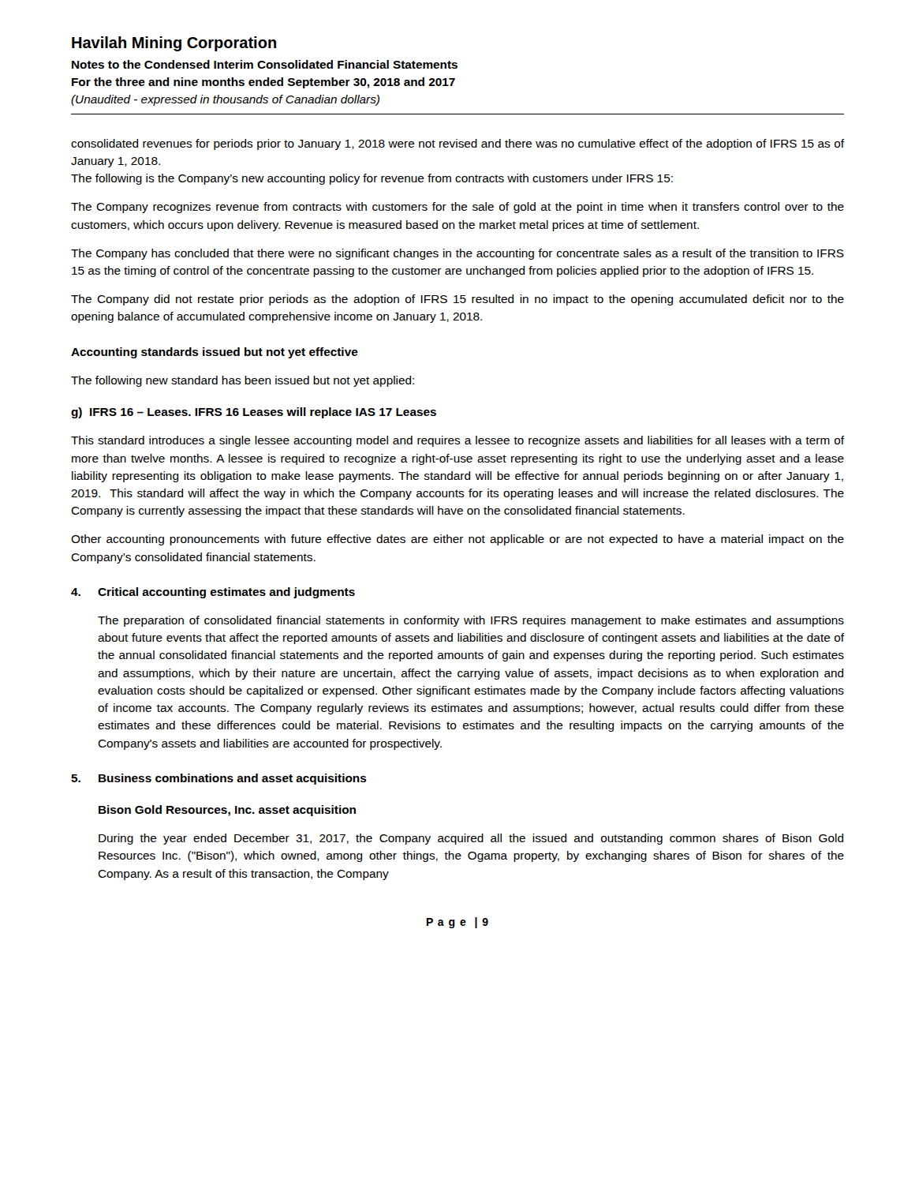Havilah Mining Corporation
Notes to the Condensed Interim Consolidated Financial Statements
For the three and nine months ended September 30, 2018 and 2017
(Unaudited - expressed in thousands of Canadian dollars)
consolidated revenues for periods prior to January 1, 2018 were not revised and there was no cumulative effect of the adoption of IFRS 15 as of January 1, 2018.
The following is the Company’s new accounting policy for revenue from contracts with customers under IFRS 15:
The Company recognizes revenue from contracts with customers for the sale of gold at the point in time when it transfers control over to the customers, which occurs upon delivery. Revenue is measured based on the market metal prices at time of settlement.
The Company has concluded that there were no significant changes in the accounting for concentrate sales as a result of the transition to IFRS 15 as the timing of control of the concentrate passing to the customer are unchanged from policies applied prior to the adoption of IFRS 15.
The Company did not restate prior periods as the adoption of IFRS 15 resulted in no impact to the opening accumulated deficit nor to the opening balance of accumulated comprehensive income on January 1, 2018.
Accounting standards issued but not yet effective
The following new standard has been issued but not yet applied:
g) IFRS 16 – Leases. IFRS 16 Leases will replace IAS 17 Leases
This standard introduces a single lessee accounting model and requires a lessee to recognize assets and liabilities for all leases with a term of more than twelve months. A lessee is required to recognize a right-of-use asset representing its right to use the underlying asset and a lease liability representing its obligation to make lease payments. The standard will be effective for annual periods beginning on or after January 1, 2019. This standard will affect the way in which the Company accounts for its operating leases and will increase the related disclosures. The Company is currently assessing the impact that these standards will have on the consolidated financial statements.
Other accounting pronouncements with future effective dates are either not applicable or are not expected to have a material impact on the Company’s consolidated financial statements.
Critical accounting estimates and judgments
The preparation of consolidated financial statements in conformity with IFRS requires management to make estimates and assumptions about future events that affect the reported amounts of assets and liabilities and disclosure of contingent assets and liabilities at the date of the annual consolidated financial statements and the reported amounts of gain and expenses during the reporting period. Such estimates and assumptions, which by their nature are uncertain, affect the carrying value of assets, impact decisions as to when exploration and evaluation costs should be capitalized or expensed. Other significant estimates made by the Company include factors affecting valuations of income tax accounts. The Company regularly reviews its estimates and assumptions; however, actual results could differ from these estimates and these differences could be material. Revisions to estimates and the resulting impacts on the carrying amounts of the Company's assets and liabilities are accounted for prospectively.
Business combinations and asset acquisitions
Bison Gold Resources, Inc. asset acquisition
During the year ended December 31, 2017, the Company acquired all the issued and outstanding common shares of Bison Gold Resources Inc. ("Bison"), which owned, among other things, the Ogama property, by exchanging shares of Bison for shares of the Company. As a result of this transaction, the Company
P a g e | 9